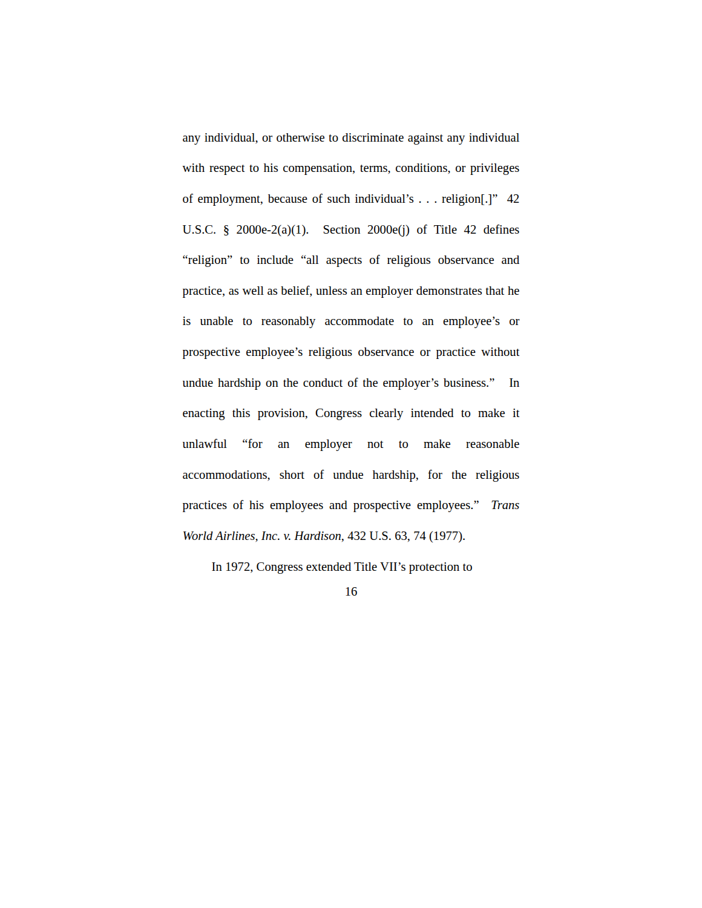any individual, or otherwise to discriminate against any individual with respect to his compensation, terms, conditions, or privileges of employment, because of such individual’s . . . religion[.]” 42 U.S.C. § 2000e-2(a)(1). Section 2000e(j) of Title 42 defines “religion” to include “all aspects of religious observance and practice, as well as belief, unless an employer demonstrates that he is unable to reasonably accommodate to an employee’s or prospective employee’s religious observance or practice without undue hardship on the conduct of the employer’s business.” In enacting this provision, Congress clearly intended to make it unlawful “for an employer not to make reasonable accommodations, short of undue hardship, for the religious practices of his employees and prospective employees.” Trans World Airlines, Inc. v. Hardison, 432 U.S. 63, 74 (1977).
In 1972, Congress extended Title VII’s protection to
16